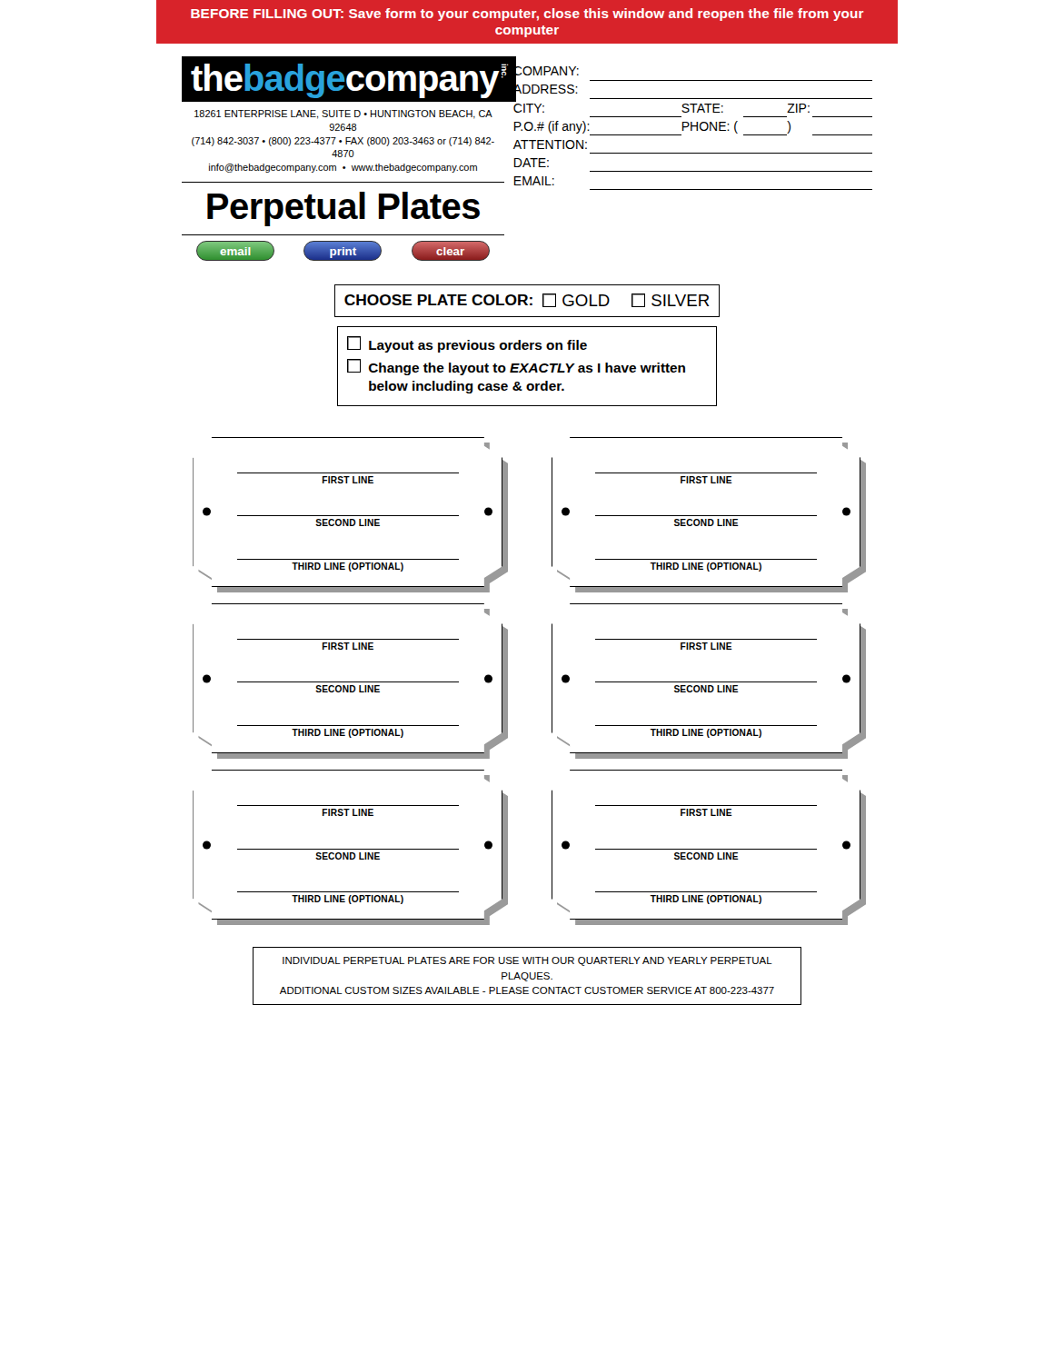BEFORE FILLING OUT: Save form to your computer, close this window and reopen the file from your computer
the badge company inc.
18261 ENTERPRISE LANE, SUITE D • HUNTINGTON BEACH, CA 92648
(714) 842-3037 • (800) 223-4377 • FAX (800) 203-3463 or (714) 842-4870
info@thebadgecompany.com • www.thebadgecompany.com
Perpetual Plates
email
print
clear
| COMPANY: | |
| ADDRESS: | |
| CITY: | | STATE: | | ZIP: | |
| P.O.# (if any): | | PHONE: ( | | ) | |
| ATTENTION: | |
| DATE: | |
| EMAIL: | |
CHOOSE PLATE COLOR: GOLD SILVER
Layout as previous orders on file
Change the layout to EXACTLY as I have written below including case & order.
FIRST LINE
SECOND LINE
THIRD LINE (OPTIONAL)
FIRST LINE
SECOND LINE
THIRD LINE (OPTIONAL)
FIRST LINE
SECOND LINE
THIRD LINE (OPTIONAL)
FIRST LINE
SECOND LINE
THIRD LINE (OPTIONAL)
FIRST LINE
SECOND LINE
THIRD LINE (OPTIONAL)
FIRST LINE
SECOND LINE
THIRD LINE (OPTIONAL)
INDIVIDUAL PERPETUAL PLATES ARE FOR USE WITH OUR QUARTERLY AND YEARLY PERPETUAL PLAQUES.
ADDITIONAL CUSTOM SIZES AVAILABLE - PLEASE CONTACT CUSTOMER SERVICE AT 800-223-4377